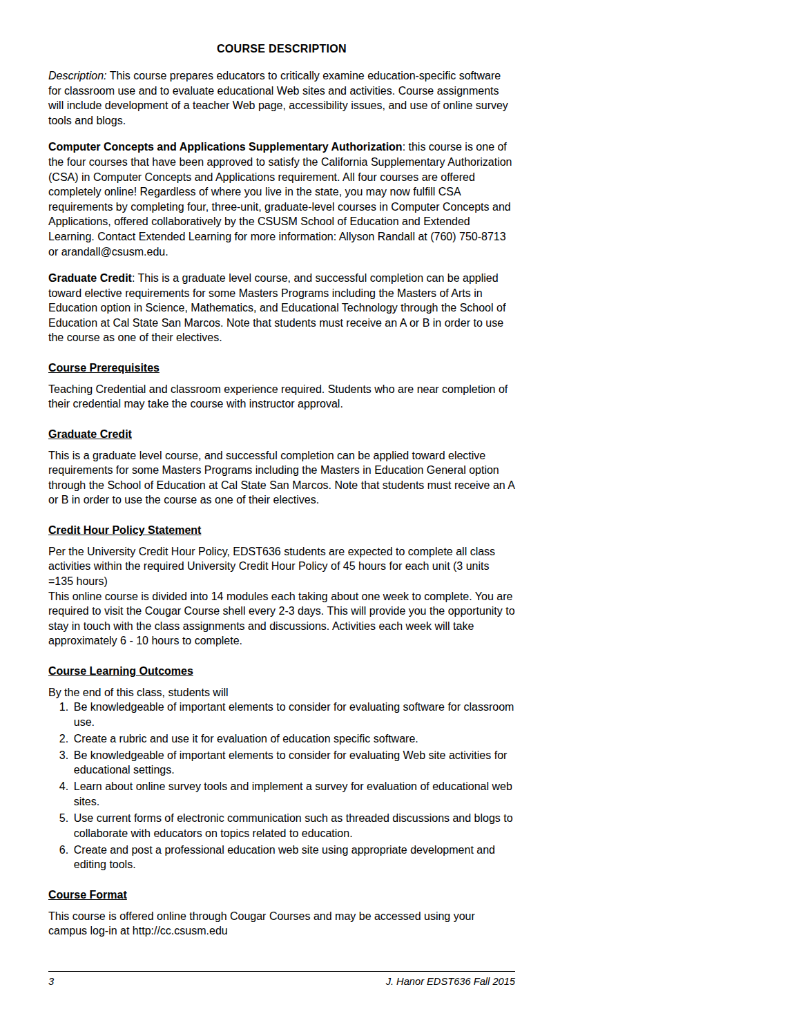COURSE DESCRIPTION
Description: This course prepares educators to critically examine education-specific software for classroom use and to evaluate educational Web sites and activities. Course assignments will include development of a teacher Web page, accessibility issues, and use of online survey tools and blogs.
Computer Concepts and Applications Supplementary Authorization: this course is one of the four courses that have been approved to satisfy the California Supplementary Authorization (CSA) in Computer Concepts and Applications requirement. All four courses are offered completely online! Regardless of where you live in the state, you may now fulfill CSA requirements by completing four, three-unit, graduate-level courses in Computer Concepts and Applications, offered collaboratively by the CSUSM School of Education and Extended Learning. Contact Extended Learning for more information: Allyson Randall at (760) 750-8713 or arandall@csusm.edu.
Graduate Credit: This is a graduate level course, and successful completion can be applied toward elective requirements for some Masters Programs including the Masters of Arts in Education option in Science, Mathematics, and Educational Technology through the School of Education at Cal State San Marcos. Note that students must receive an A or B in order to use the course as one of their electives.
Course Prerequisites
Teaching Credential and classroom experience required. Students who are near completion of their credential may take the course with instructor approval.
Graduate Credit
This is a graduate level course, and successful completion can be applied toward elective requirements for some Masters Programs including the Masters in Education General option through the School of Education at Cal State San Marcos. Note that students must receive an A or B in order to use the course as one of their electives.
Credit Hour Policy Statement
Per the University Credit Hour Policy, EDST636 students are expected to complete all class activities within the required University Credit Hour Policy of 45 hours for each unit (3 units =135 hours)
This online course is divided into 14 modules each taking about one week to complete. You are required to visit the Cougar Course shell every 2-3 days. This will provide you the opportunity to stay in touch with the class assignments and discussions. Activities each week will take approximately 6 - 10 hours to complete.
Course Learning Outcomes
By the end of this class, students will
Be knowledgeable of important elements to consider for evaluating software for classroom use.
Create a rubric and use it for evaluation of education specific software.
Be knowledgeable of important elements to consider for evaluating Web site activities for educational settings.
Learn about online survey tools and implement a survey for evaluation of educational web sites.
Use current forms of electronic communication such as threaded discussions and blogs to collaborate with educators on topics related to education.
Create and post a professional education web site using appropriate development and editing tools.
Course Format
This course is offered online through Cougar Courses and may be accessed using your campus log-in at http://cc.csusm.edu
3 J. Hanor EDST636 Fall 2015